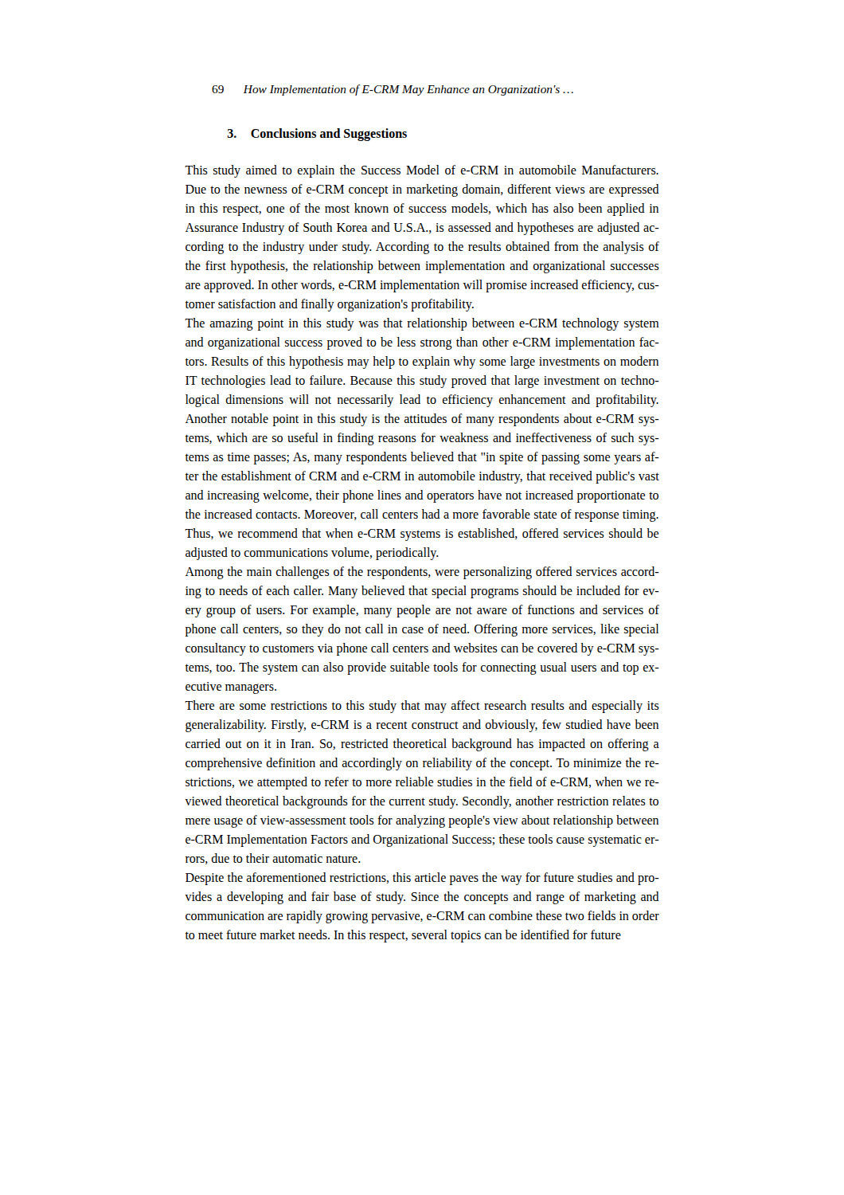69 How Implementation of E-CRM May Enhance an Organization's …
3. Conclusions and Suggestions
This study aimed to explain the Success Model of e-CRM in automobile Manufacturers. Due to the newness of e-CRM concept in marketing domain, different views are expressed in this respect, one of the most known of success models, which has also been applied in Assurance Industry of South Korea and U.S.A., is assessed and hypotheses are adjusted according to the industry under study. According to the results obtained from the analysis of the first hypothesis, the relationship between implementation and organizational successes are approved. In other words, e-CRM implementation will promise increased efficiency, customer satisfaction and finally organization's profitability.
The amazing point in this study was that relationship between e-CRM technology system and organizational success proved to be less strong than other e-CRM implementation factors. Results of this hypothesis may help to explain why some large investments on modern IT technologies lead to failure. Because this study proved that large investment on technological dimensions will not necessarily lead to efficiency enhancement and profitability. Another notable point in this study is the attitudes of many respondents about e-CRM systems, which are so useful in finding reasons for weakness and ineffectiveness of such systems as time passes; As, many respondents believed that "in spite of passing some years after the establishment of CRM and e-CRM in automobile industry, that received public's vast and increasing welcome, their phone lines and operators have not increased proportionate to the increased contacts. Moreover, call centers had a more favorable state of response timing. Thus, we recommend that when e-CRM systems is established, offered services should be adjusted to communications volume, periodically.
Among the main challenges of the respondents, were personalizing offered services according to needs of each caller. Many believed that special programs should be included for every group of users. For example, many people are not aware of functions and services of phone call centers, so they do not call in case of need. Offering more services, like special consultancy to customers via phone call centers and websites can be covered by e-CRM systems, too. The system can also provide suitable tools for connecting usual users and top executive managers.
There are some restrictions to this study that may affect research results and especially its generalizability. Firstly, e-CRM is a recent construct and obviously, few studied have been carried out on it in Iran. So, restricted theoretical background has impacted on offering a comprehensive definition and accordingly on reliability of the concept. To minimize the restrictions, we attempted to refer to more reliable studies in the field of e-CRM, when we reviewed theoretical backgrounds for the current study. Secondly, another restriction relates to mere usage of view-assessment tools for analyzing people's view about relationship between e-CRM Implementation Factors and Organizational Success; these tools cause systematic errors, due to their automatic nature.
Despite the aforementioned restrictions, this article paves the way for future studies and provides a developing and fair base of study. Since the concepts and range of marketing and communication are rapidly growing pervasive, e-CRM can combine these two fields in order to meet future market needs. In this respect, several topics can be identified for future